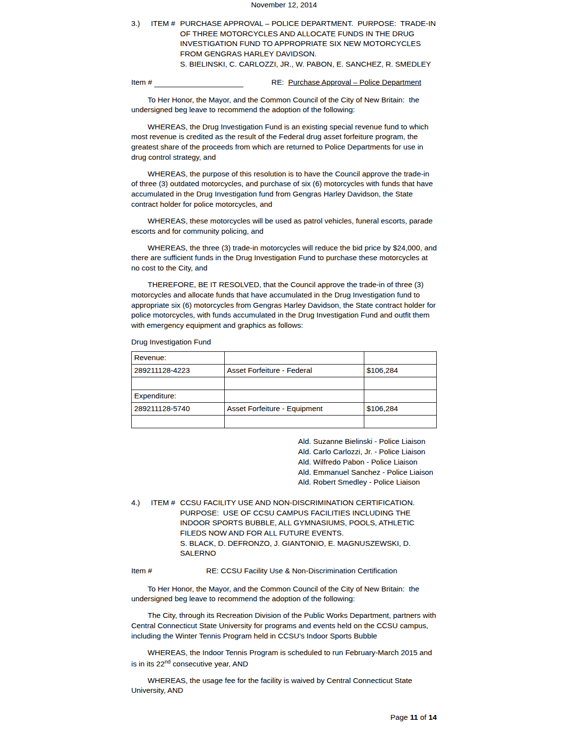November 12, 2014
3.)
ITEM #
PURCHASE APPROVAL – POLICE DEPARTMENT. PURPOSE: TRADE-IN OF THREE MOTORCYCLES AND ALLOCATE FUNDS IN THE DRUG INVESTIGATION FUND TO APPROPRIATE SIX NEW MOTORCYCLES FROM GENGRAS HARLEY DAVIDSON.
S. BIELINSKI, C. CARLOZZI, JR., W. PABON, E. SANCHEZ, R. SMEDLEY
Item # RE: Purchase Approval – Police Department
To Her Honor, the Mayor, and the Common Council of the City of New Britain: the undersigned beg leave to recommend the adoption of the following:
WHEREAS, the Drug Investigation Fund is an existing special revenue fund to which most revenue is credited as the result of the Federal drug asset forfeiture program, the greatest share of the proceeds from which are returned to Police Departments for use in drug control strategy, and
WHEREAS, the purpose of this resolution is to have the Council approve the trade-in of three (3) outdated motorcycles, and purchase of six (6) motorcycles with funds that have accumulated in the Drug Investigation fund from Gengras Harley Davidson, the State contract holder for police motorcycles, and
WHEREAS, these motorcycles will be used as patrol vehicles, funeral escorts, parade escorts and for community policing, and
WHEREAS, the three (3) trade-in motorcycles will reduce the bid price by $24,000, and there are sufficient funds in the Drug Investigation Fund to purchase these motorcycles at no cost to the City, and
THEREFORE, BE IT RESOLVED, that the Council approve the trade-in of three (3) motorcycles and allocate funds that have accumulated in the Drug Investigation fund to appropriate six (6) motorcycles from Gengras Harley Davidson, the State contract holder for police motorcycles, with funds accumulated in the Drug Investigation Fund and outfit them with emergency equipment and graphics as follows:
Drug Investigation Fund
| Revenue: | | |
| 289211128-4223 | Asset Forfeiture - Federal | $106,284 |
| Expenditure: | | |
| 289211128-5740 | Asset Forfeiture - Equipment | $106,284 |
Ald. Suzanne Bielinski - Police Liaison
Ald. Carlo Carlozzi, Jr. - Police Liaison
Ald. Wilfredo Pabon - Police Liaison
Ald. Emmanuel Sanchez - Police Liaison
Ald. Robert Smedley - Police Liaison
4.)
ITEM #
CCSU FACILITY USE AND NON-DISCRIMINATION CERTIFICATION. PURPOSE: USE OF CCSU CAMPUS FACILITIES INCLUDING THE INDOOR SPORTS BUBBLE, ALL GYMNASIUMS, POOLS, ATHLETIC FILEDS NOW AND FOR ALL FUTURE EVENTS.
S. BLACK, D. DEFRONZO, J. GIANTONIO, E. MAGNUSZEWSKI, D. SALERNO
Item # RE: CCSU Facility Use & Non-Discrimination Certification
To Her Honor, the Mayor, and the Common Council of the City of New Britain: the undersigned beg leave to recommend the adoption of the following:
The City, through its Recreation Division of the Public Works Department, partners with Central Connecticut State University for programs and events held on the CCSU campus, including the Winter Tennis Program held in CCSU’s Indoor Sports Bubble
WHEREAS, the Indoor Tennis Program is scheduled to run February-March 2015 and is in its 22nd consecutive year, AND
WHEREAS, the usage fee for the facility is waived by Central Connecticut State University, AND
Page 11 of 14